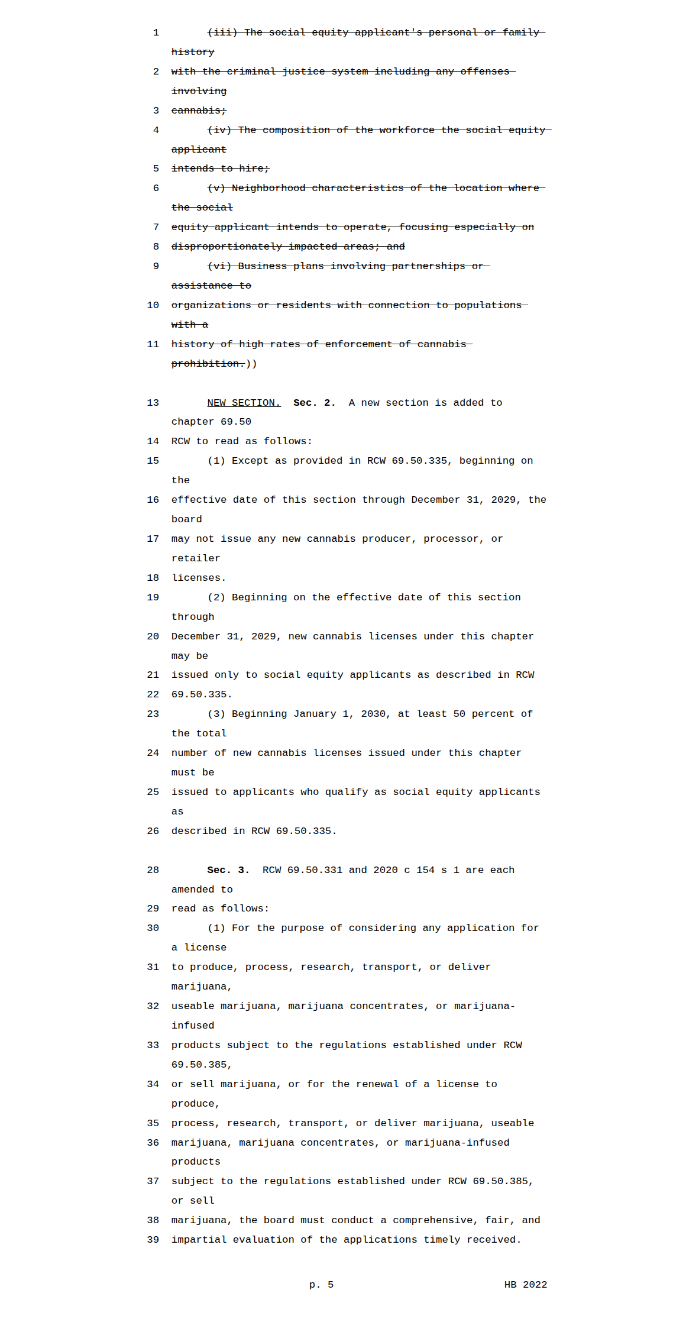(iii) The social equity applicant's personal or family history
with the criminal justice system including any offenses involving
cannabis;
(iv) The composition of the workforce the social equity applicant
intends to hire;
(v) Neighborhood characteristics of the location where the social
equity applicant intends to operate, focusing especially on
disproportionately impacted areas; and
(vi) Business plans involving partnerships or assistance to
organizations or residents with connection to populations with a
history of high rates of enforcement of cannabis prohibition.))
NEW SECTION. Sec. 2. A new section is added to chapter 69.50
RCW to read as follows:
(1) Except as provided in RCW 69.50.335, beginning on the
effective date of this section through December 31, 2029, the board
may not issue any new cannabis producer, processor, or retailer
licenses.
(2) Beginning on the effective date of this section through
December 31, 2029, new cannabis licenses under this chapter may be
issued only to social equity applicants as described in RCW
69.50.335.
(3) Beginning January 1, 2030, at least 50 percent of the total
number of new cannabis licenses issued under this chapter must be
issued to applicants who qualify as social equity applicants as
described in RCW 69.50.335.
Sec. 3. RCW 69.50.331 and 2020 c 154 s 1 are each amended to
read as follows:
(1) For the purpose of considering any application for a license
to produce, process, research, transport, or deliver marijuana,
useable marijuana, marijuana concentrates, or marijuana-infused
products subject to the regulations established under RCW 69.50.385,
or sell marijuana, or for the renewal of a license to produce,
process, research, transport, or deliver marijuana, useable
marijuana, marijuana concentrates, or marijuana-infused products
subject to the regulations established under RCW 69.50.385, or sell
marijuana, the board must conduct a comprehensive, fair, and
impartial evaluation of the applications timely received.
p. 5HB 2022